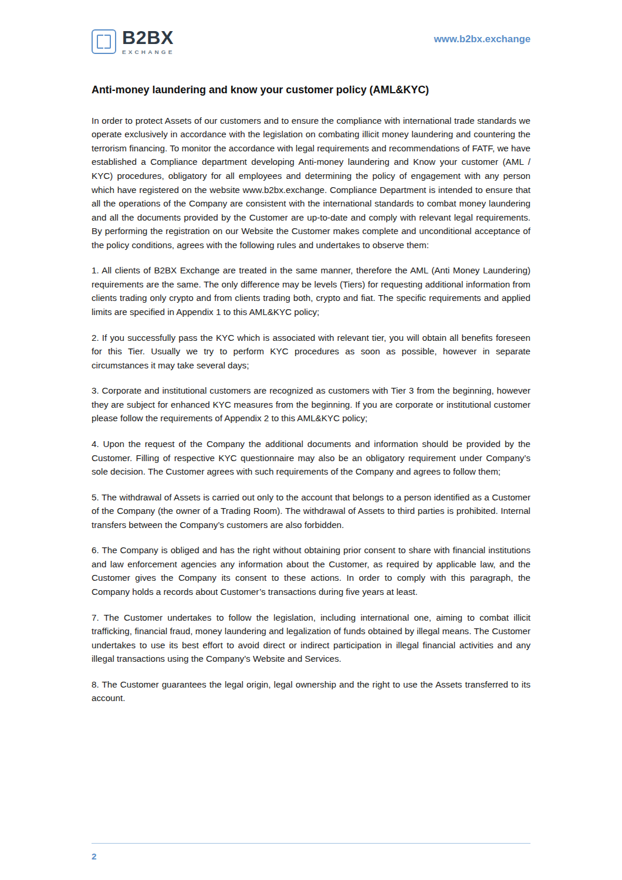B2BX EXCHANGE
www.b2bx.exchange
Anti-money laundering and know your customer policy (AML&KYC)
In order to protect Assets of our customers and to ensure the compliance with international trade standards we operate exclusively in accordance with the legislation on combating illicit money laundering and countering the terrorism financing. To monitor the accordance with legal requirements and recommendations of FATF, we have established a Compliance department developing Anti-money laundering and Know your customer (AML / KYC) procedures, obligatory for all employees and determining the policy of engagement with any person which have registered on the website www.b2bx.exchange. Compliance Department is intended to ensure that all the operations of the Company are consistent with the international standards to combat money laundering and all the documents provided by the Customer are up-to-date and comply with relevant legal requirements. By performing the registration on our Website the Customer makes complete and unconditional acceptance of the policy conditions, agrees with the following rules and undertakes to observe them:
1. All clients of B2BX Exchange are treated in the same manner, therefore the AML (Anti Money Laundering) requirements are the same. The only difference may be levels (Tiers) for requesting additional information from clients trading only crypto and from clients trading both, crypto and fiat. The specific requirements and applied limits are specified in Appendix 1 to this AML&KYC policy;
2. If you successfully pass the KYC which is associated with relevant tier, you will obtain all benefits foreseen for this Tier. Usually we try to perform KYC procedures as soon as possible, however in separate circumstances it may take several days;
3. Corporate and institutional customers are recognized as customers with Tier 3 from the beginning, however they are subject for enhanced KYC measures from the beginning. If you are corporate or institutional customer please follow the requirements of Appendix 2 to this AML&KYC policy;
4. Upon the request of the Company the additional documents and information should be provided by the Customer. Filling of respective KYC questionnaire may also be an obligatory requirement under Company’s sole decision. The Customer agrees with such requirements of the Company and agrees to follow them;
5. The withdrawal of Assets is carried out only to the account that belongs to a person identified as a Customer of the Company (the owner of a Trading Room). The withdrawal of Assets to third parties is prohibited. Internal transfers between the Company’s customers are also forbidden.
6. The Company is obliged and has the right without obtaining prior consent to share with financial institutions and law enforcement agencies any information about the Customer, as required by applicable law, and the Customer gives the Company its consent to these actions. In order to comply with this paragraph, the Company holds a records about Customer’s transactions during five years at least.
7. The Customer undertakes to follow the legislation, including international one, aiming to combat illicit trafficking, financial fraud, money laundering and legalization of funds obtained by illegal means. The Customer undertakes to use its best effort to avoid direct or indirect participation in illegal financial activities and any illegal transactions using the Company’s Website and Services.
8. The Customer guarantees the legal origin, legal ownership and the right to use the Assets transferred to its account.
2